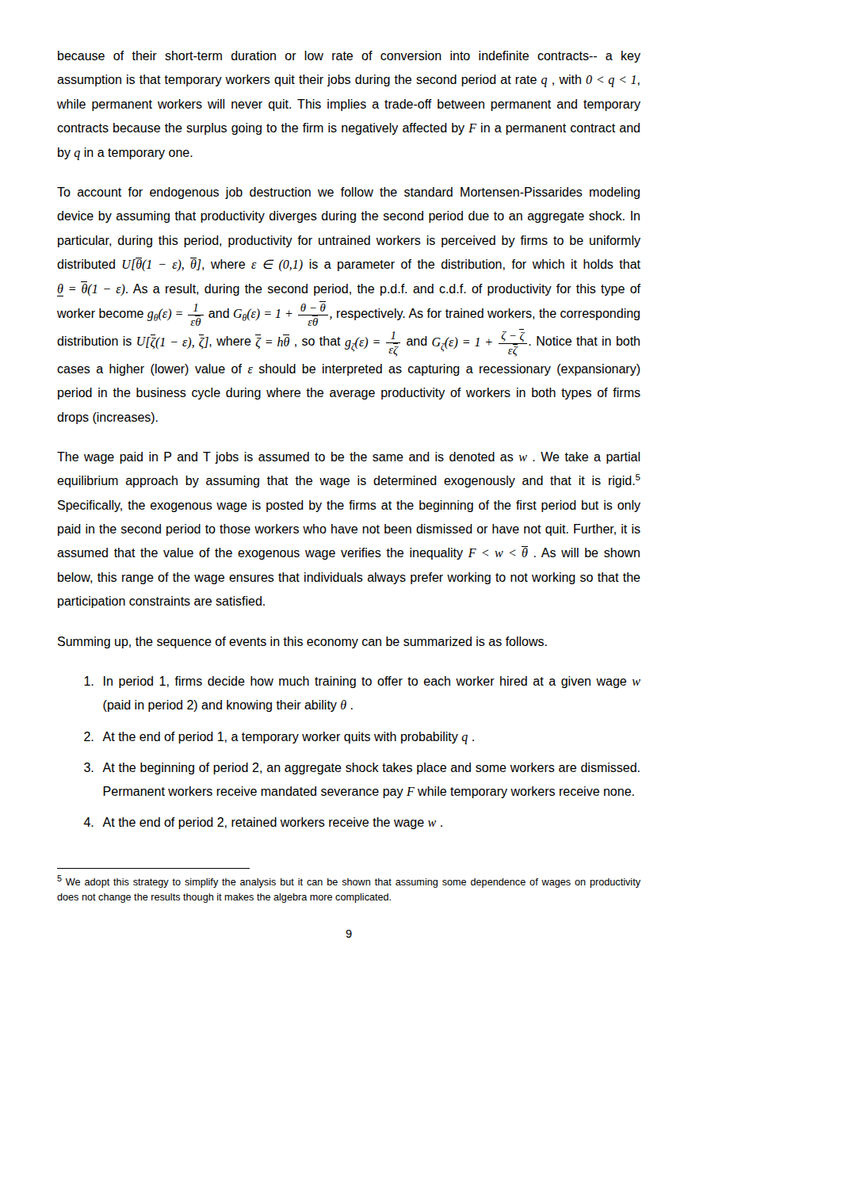because of their short-term duration or low rate of conversion into indefinite contracts-- a key assumption is that temporary workers quit their jobs during the second period at rate q , with 0 < q < 1, while permanent workers will never quit. This implies a trade-off between permanent and temporary contracts because the surplus going to the firm is negatively affected by F in a permanent contract and by q in a temporary one.
To account for endogenous job destruction we follow the standard Mortensen-Pissarides modeling device by assuming that productivity diverges during the second period due to an aggregate shock. In particular, during this period, productivity for untrained workers is perceived by firms to be uniformly distributed U[θ(1 − ε), θ], where ε ∈ (0,1) is a parameter of the distribution, for which it holds that θ = θ(1 − ε). As a result, during the second period, the p.d.f. and c.d.f. of productivity for this type of worker become gθ(ε) = 1 εθ and Gθ(ε) = 1 + θ − θ εθ, respectively. As for trained workers, the corresponding distribution is U[ζ(1 − ε), ζ], where ζ = hθ , so that gζ(ε) = 1 εζ and Gζ(ε) = 1 + ζ − ζ εζ. Notice that in both cases a higher (lower) value of ε should be interpreted as capturing a recessionary (expansionary) period in the business cycle during where the average productivity of workers in both types of firms drops (increases).
The wage paid in P and T jobs is assumed to be the same and is denoted as w . We take a partial equilibrium approach by assuming that the wage is determined exogenously and that it is rigid.5 Specifically, the exogenous wage is posted by the firms at the beginning of the first period but is only paid in the second period to those workers who have not been dismissed or have not quit. Further, it is assumed that the value of the exogenous wage verifies the inequality F < w < θ . As will be shown below, this range of the wage ensures that individuals always prefer working to not working so that the participation constraints are satisfied.
Summing up, the sequence of events in this economy can be summarized is as follows.
In period 1, firms decide how much training to offer to each worker hired at a given wage w (paid in period 2) and knowing their ability θ .
At the end of period 1, a temporary worker quits with probability q .
At the beginning of period 2, an aggregate shock takes place and some workers are dismissed. Permanent workers receive mandated severance pay F while temporary workers receive none.
At the end of period 2, retained workers receive the wage w .
5 We adopt this strategy to simplify the analysis but it can be shown that assuming some dependence of wages on productivity does not change the results though it makes the algebra more complicated.
9